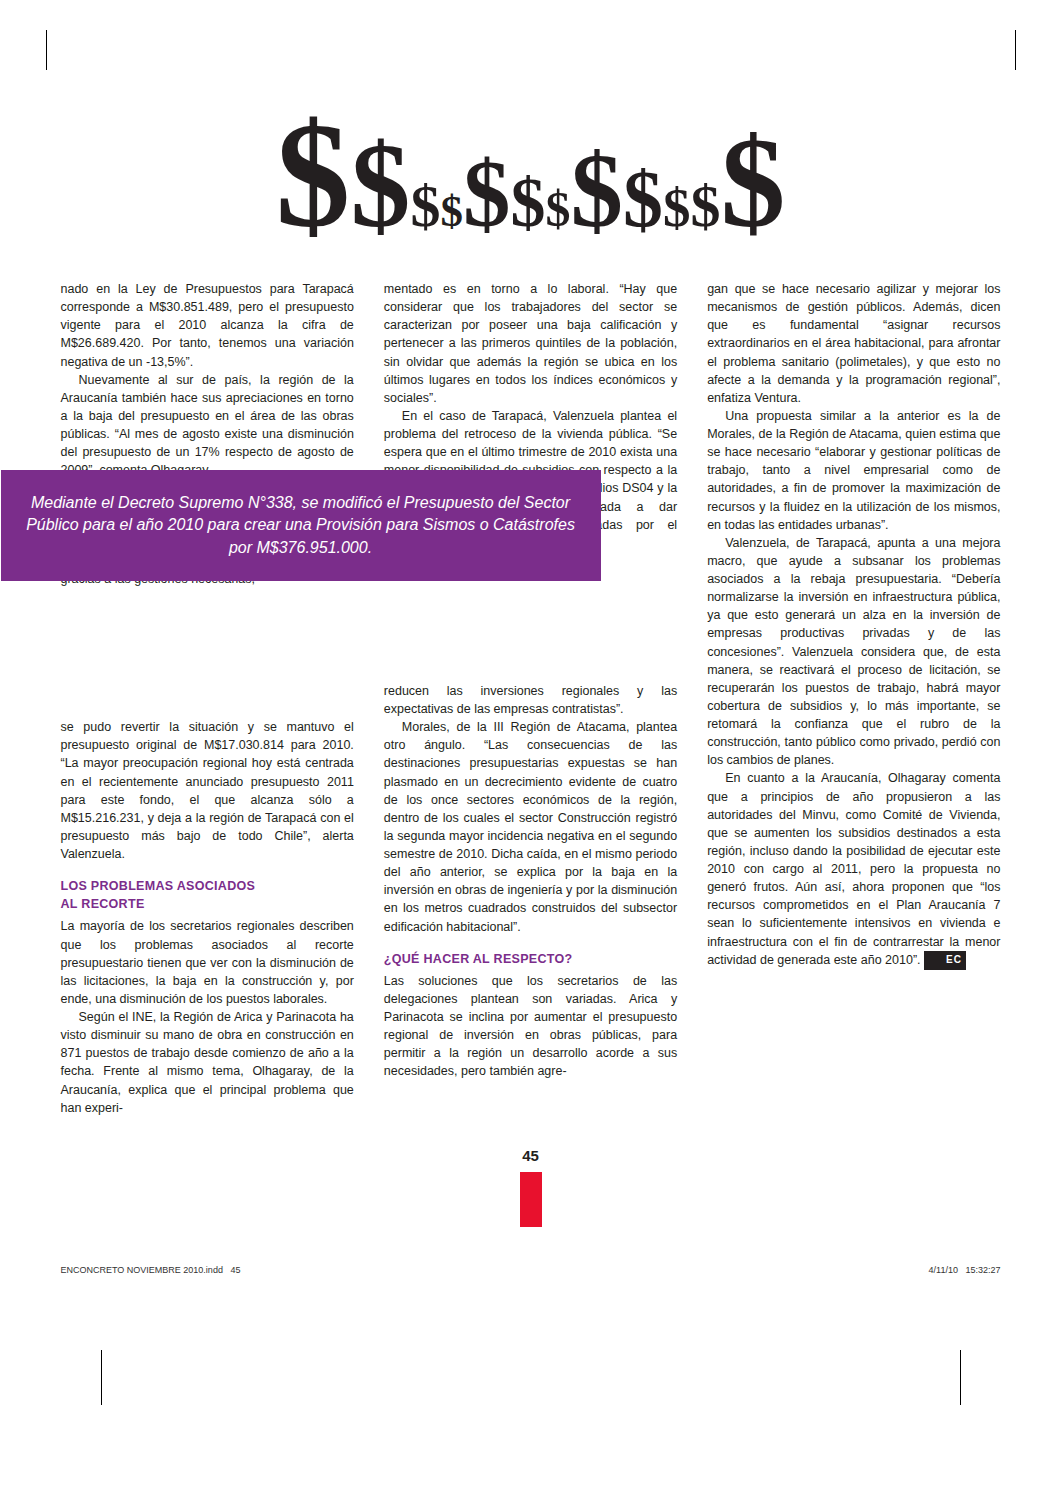$$$$$$$$$$$$
Mediante el Decreto Supremo N°338, se modificó el Presupuesto del Sector Público para el año 2010 para crear una Provisión para Sismos o Catástrofes por M$376.951.000.
nado en la Ley de Presupuestos para Tarapacá corresponde a M$30.851.489, pero el presupuesto vigente para el 2010 alcanza la cifra de M$26.689.420. Por tanto, tenemos una variación negativa de un -13,5%”.
Nuevamente al sur de país, la región de la Araucanía también hace sus apreciaciones en torno a la baja del presupuesto en el área de las obras públicas. “Al mes de agosto existe una disminución del presupuesto de un 17% respecto de agosto de 2009”, comenta Olhagaray.
La región de Tarapacá, en tanto, también pone en evidencia la baja constatada en el Fondo Nacional de Desarrollo Regional (FNDR), argumentando que dicha disminución ocasionó una controversia no menor en la I Región, pero que gracias a las gestiones necesarias,
se pudo revertir la situación y se mantuvo el presupuesto original de M$17.030.814 para 2010. “La mayor preocupación regional hoy está centrada en el recientemente anunciado presupuesto 2011 para este fondo, el que alcanza sólo a M$15.216.231, y deja a la región de Tarapacá con el presupuesto más bajo de todo Chile”, alerta Valenzuela.
Los problemas asociados
al recorte
La mayoría de los secretarios regionales describen que los problemas asociados al recorte presupuestario tienen que ver con la disminución de las licitaciones, la baja en la construcción y, por ende, una disminución de los puestos laborales.
Según el INE, la Región de Arica y Parinacota ha visto disminuir su mano de obra en construcción en 871 puestos de trabajo desde comienzo de año a la fecha. Frente al mismo tema, Olhagaray, de la Araucanía, explica que el principal problema que han experi-
mentado es en torno a lo laboral. “Hay que considerar que los trabajadores del sector se caracterizan por poseer una baja calificación y pertenecer a las primeros quintiles de la población, sin olvidar que además la región se ubica en los últimos lugares en todos los índices económicos y sociales”.
En el caso de Tarapacá, Valenzuela plantea el problema del retroceso de la vivienda pública. “Se espera que en el último trimestre de 2010 exista una menor disponibilidad de subsidios con respecto a la actualidad. La no renovación de subsidios DS04 y la reasignación presupuestaria orientada a dar solución a las familias damnificadas por el terremoto,
reducen las inversiones regionales y las expectativas de las empresas contratistas”.
Morales, de la III Región de Atacama, plantea otro ángulo. “Las consecuencias de las destinaciones presupuestarias expuestas se han plasmado en un decrecimiento evidente de cuatro de los once sectores económicos de la región, dentro de los cuales el sector Construcción registró la segunda mayor incidencia negativa en el segundo semestre de 2010. Dicha caída, en el mismo periodo del año anterior, se explica por la baja en la inversión en obras de ingeniería y por la disminución en los metros cuadrados construidos del subsector edificación habitacional”.
¿Qué hacer al respecto?
Las soluciones que los secretarios de las delegaciones plantean son variadas. Arica y Parinacota se inclina por aumentar el presupuesto regional de inversión en obras públicas, para permitir a la región un desarrollo acorde a sus necesidades, pero también agre-
gan que se hace necesario agilizar y mejorar los mecanismos de gestión públicos. Además, dicen que es fundamental “asignar recursos extraordinarios en el área habitacional, para afrontar el problema sanitario (polimetales), y que esto no afecte a la demanda y la programación regional”, enfatiza Ventura.
Una propuesta similar a la anterior es la de Morales, de la Región de Atacama, quien estima que se hace necesario “elaborar y gestionar políticas de trabajo, tanto a nivel empresarial como de autoridades, a fin de promover la maximización de recursos y la fluidez en la utilización de los mismos, en todas las entidades urbanas”.
Valenzuela, de Tarapacá, apunta a una mejora macro, que ayude a subsanar los problemas asociados a la rebaja presupuestaria. “Debería normalizarse la inversión en infraestructura pública, ya que esto generará un alza en la inversión de empresas productivas privadas y de las concesiones”. Valenzuela considera que, de esta manera, se reactivará el proceso de licitación, se recuperarán los puestos de trabajo, habrá mayor cobertura de subsidios y, lo más importante, se retomará la confianza que el rubro de la construcción, tanto público como privado, perdió con los cambios de planes.
En cuanto a la Araucanía, Olhagaray comenta que a principios de año propusieron a las autoridades del Minvu, como Comité de Vivienda, que se aumenten los subsidios destinados a esta región, incluso dando la posibilidad de ejecutar este 2010 con cargo al 2011, pero la propuesta no generó frutos. Aún así, ahora proponen que “los recursos comprometidos en el Plan Araucanía 7 sean lo suficientemente intensivos en vivienda e infraestructura con el fin de contrarrestar la menor actividad de generada este año 2010”. EC
45
ENCONCRETO NOVIEMBRE 2010.indd 45 4/11/10 15:32:27